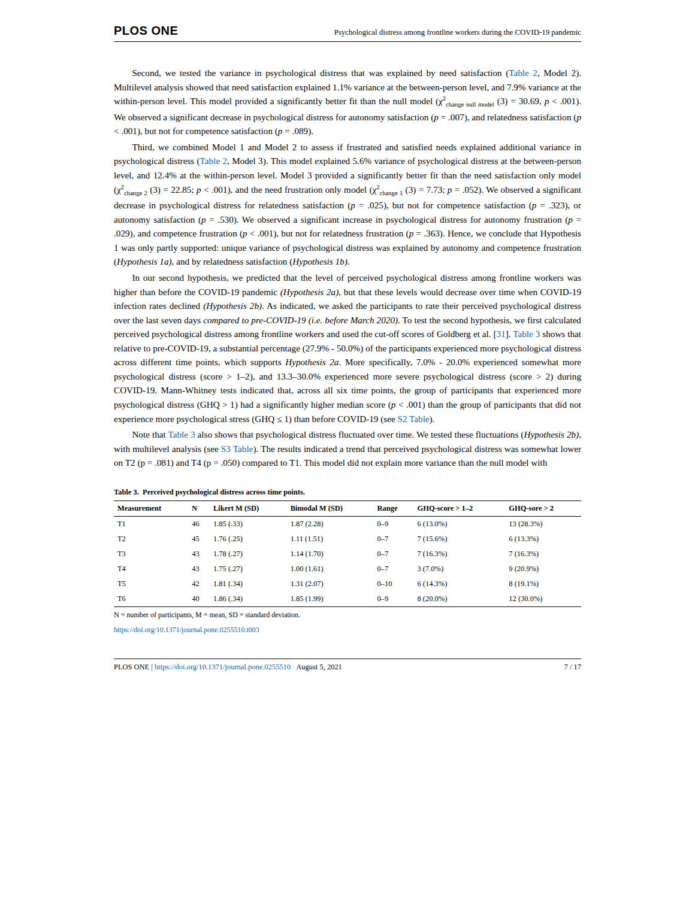PLOS ONE
Psychological distress among frontline workers during the COVID-19 pandemic
Second, we tested the variance in psychological distress that was explained by need satisfaction (Table 2, Model 2). Multilevel analysis showed that need satisfaction explained 1.1% variance at the between-person level, and 7.9% variance at the within-person level. This model provided a significantly better fit than the null model (χ2change null model (3) = 30.69, p < .001). We observed a significant decrease in psychological distress for autonomy satisfaction (p = .007), and relatedness satisfaction (p < .001), but not for competence satisfaction (p = .089).
Third, we combined Model 1 and Model 2 to assess if frustrated and satisfied needs explained additional variance in psychological distress (Table 2, Model 3). This model explained 5.6% variance of psychological distress at the between-person level, and 12.4% at the within-person level. Model 3 provided a significantly better fit than the need satisfaction only model (χ2change 2 (3) = 22.85; p < .001), and the need frustration only model (χ2change 1 (3) = 7.73; p = .052). We observed a significant decrease in psychological distress for relatedness satisfaction (p = .025), but not for competence satisfaction (p = .323), or autonomy satisfaction (p = .530). We observed a significant increase in psychological distress for autonomy frustration (p = .029), and competence frustration (p < .001), but not for relatedness frustration (p = .363). Hence, we conclude that Hypothesis 1 was only partly supported: unique variance of psychological distress was explained by autonomy and competence frustration (Hypothesis 1a), and by relatedness satisfaction (Hypothesis 1b).
In our second hypothesis, we predicted that the level of perceived psychological distress among frontline workers was higher than before the COVID-19 pandemic (Hypothesis 2a), but that these levels would decrease over time when COVID-19 infection rates declined (Hypothesis 2b). As indicated, we asked the participants to rate their perceived psychological distress over the last seven days compared to pre-COVID-19 (i.e. before March 2020). To test the second hypothesis, we first calculated perceived psychological distress among frontline workers and used the cut-off scores of Goldberg et al. [31]. Table 3 shows that relative to pre-COVID-19, a substantial percentage (27.9% - 50.0%) of the participants experienced more psychological distress across different time points, which supports Hypothesis 2a. More specifically, 7.0% - 20.0% experienced somewhat more psychological distress (score > 1–2), and 13.3–30.0% experienced more severe psychological distress (score > 2) during COVID-19. Mann-Whitney tests indicated that, across all six time points, the group of participants that experienced more psychological distress (GHQ > 1) had a significantly higher median score (p < .001) than the group of participants that did not experience more psychological stress (GHQ ≤ 1) than before COVID-19 (see S2 Table).
Note that Table 3 also shows that psychological distress fluctuated over time. We tested these fluctuations (Hypothesis 2b), with multilevel analysis (see S3 Table). The results indicated a trend that perceived psychological distress was somewhat lower on T2 (p = .081) and T4 (p = .050) compared to T1. This model did not explain more variance than the null model with
Table 3. Perceived psychological distress across time points.
| Measurement | N | Likert M (SD) | Bimodal M (SD) | Range | GHQ-score > 1–2 | GHQ-sore > 2 |
| --- | --- | --- | --- | --- | --- | --- |
| T1 | 46 | 1.85 (.33) | 1.87 (2.28) | 0–9 | 6 (13.0%) | 13 (28.3%) |
| T2 | 45 | 1.76 (.25) | 1.11 (1.51) | 0–7 | 7 (15.6%) | 6 (13.3%) |
| T3 | 43 | 1.78 (.27) | 1.14 (1.70) | 0–7 | 7 (16.3%) | 7 (16.3%) |
| T4 | 43 | 1.75 (.27) | 1.00 (1.61) | 0–7 | 3 (7.0%) | 9 (20.9%) |
| T5 | 42 | 1.81 (.34) | 1.31 (2.07) | 0–10 | 6 (14.3%) | 8 (19.1%) |
| T6 | 40 | 1.86 (.34) | 1.85 (1.99) | 0–9 | 8 (20.0%) | 12 (30.0%) |
N = number of participants, M = mean, SD = standard deviation.
https://doi.org/10.1371/journal.pone.0255510.t003
PLOS ONE | https://doi.org/10.1371/journal.pone.0255510 August 5, 2021
7 / 17